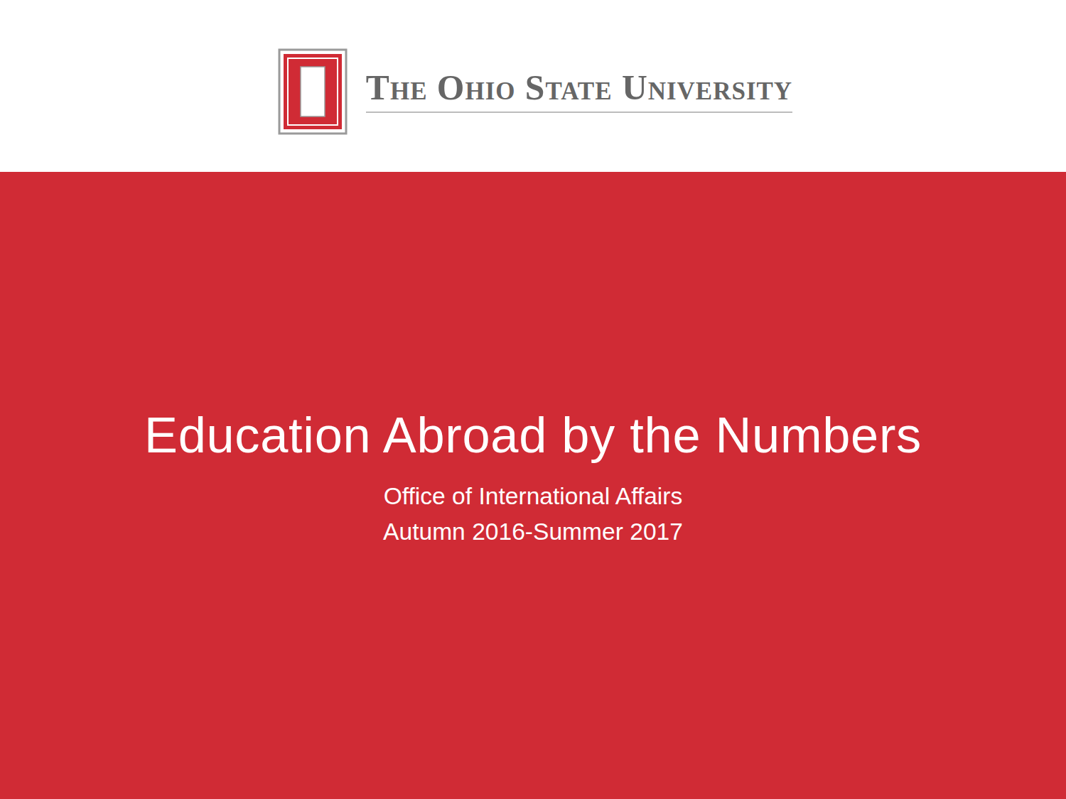The Ohio State University
Education Abroad by the Numbers
Office of International Affairs Autumn 2016-Summer 2017